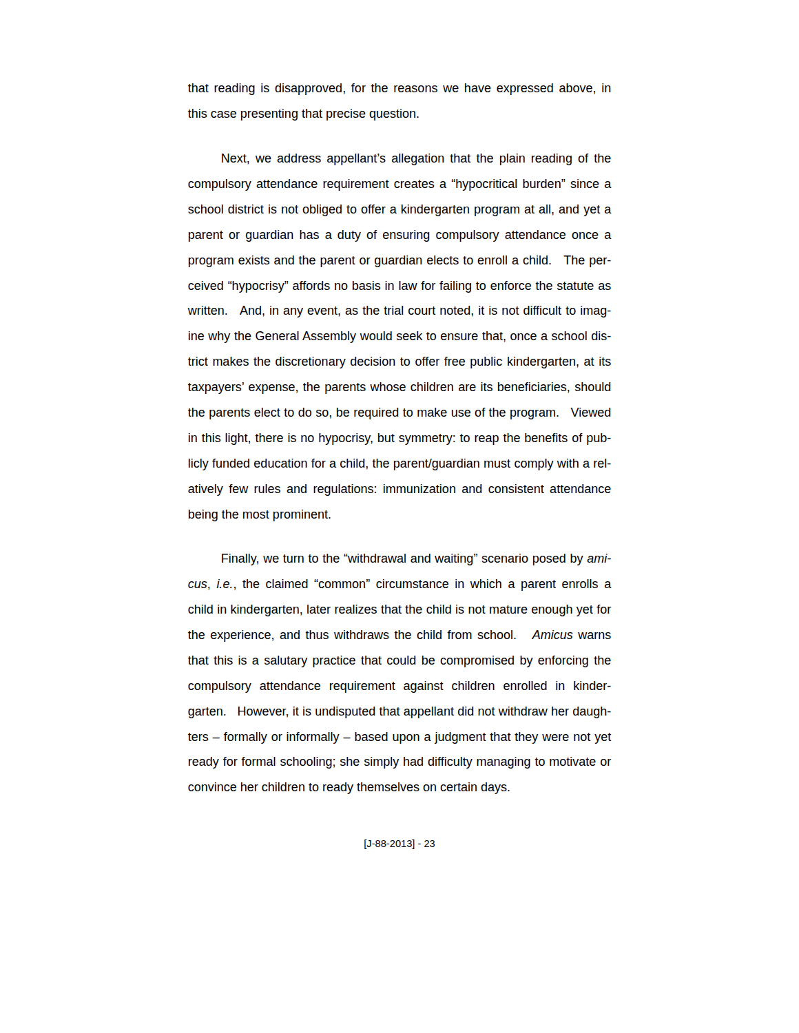that reading is disapproved, for the reasons we have expressed above, in this case presenting that precise question.
Next, we address appellant’s allegation that the plain reading of the compulsory attendance requirement creates a “hypocritical burden” since a school district is not obliged to offer a kindergarten program at all, and yet a parent or guardian has a duty of ensuring compulsory attendance once a program exists and the parent or guardian elects to enroll a child. The perceived “hypocrisy” affords no basis in law for failing to enforce the statute as written. And, in any event, as the trial court noted, it is not difficult to imagine why the General Assembly would seek to ensure that, once a school district makes the discretionary decision to offer free public kindergarten, at its taxpayers’ expense, the parents whose children are its beneficiaries, should the parents elect to do so, be required to make use of the program. Viewed in this light, there is no hypocrisy, but symmetry: to reap the benefits of publicly funded education for a child, the parent/guardian must comply with a relatively few rules and regulations: immunization and consistent attendance being the most prominent.
Finally, we turn to the “withdrawal and waiting” scenario posed by amicus, i.e., the claimed “common” circumstance in which a parent enrolls a child in kindergarten, later realizes that the child is not mature enough yet for the experience, and thus withdraws the child from school. Amicus warns that this is a salutary practice that could be compromised by enforcing the compulsory attendance requirement against children enrolled in kindergarten. However, it is undisputed that appellant did not withdraw her daughters – formally or informally – based upon a judgment that they were not yet ready for formal schooling; she simply had difficulty managing to motivate or convince her children to ready themselves on certain days.
[J-88-2013] - 23